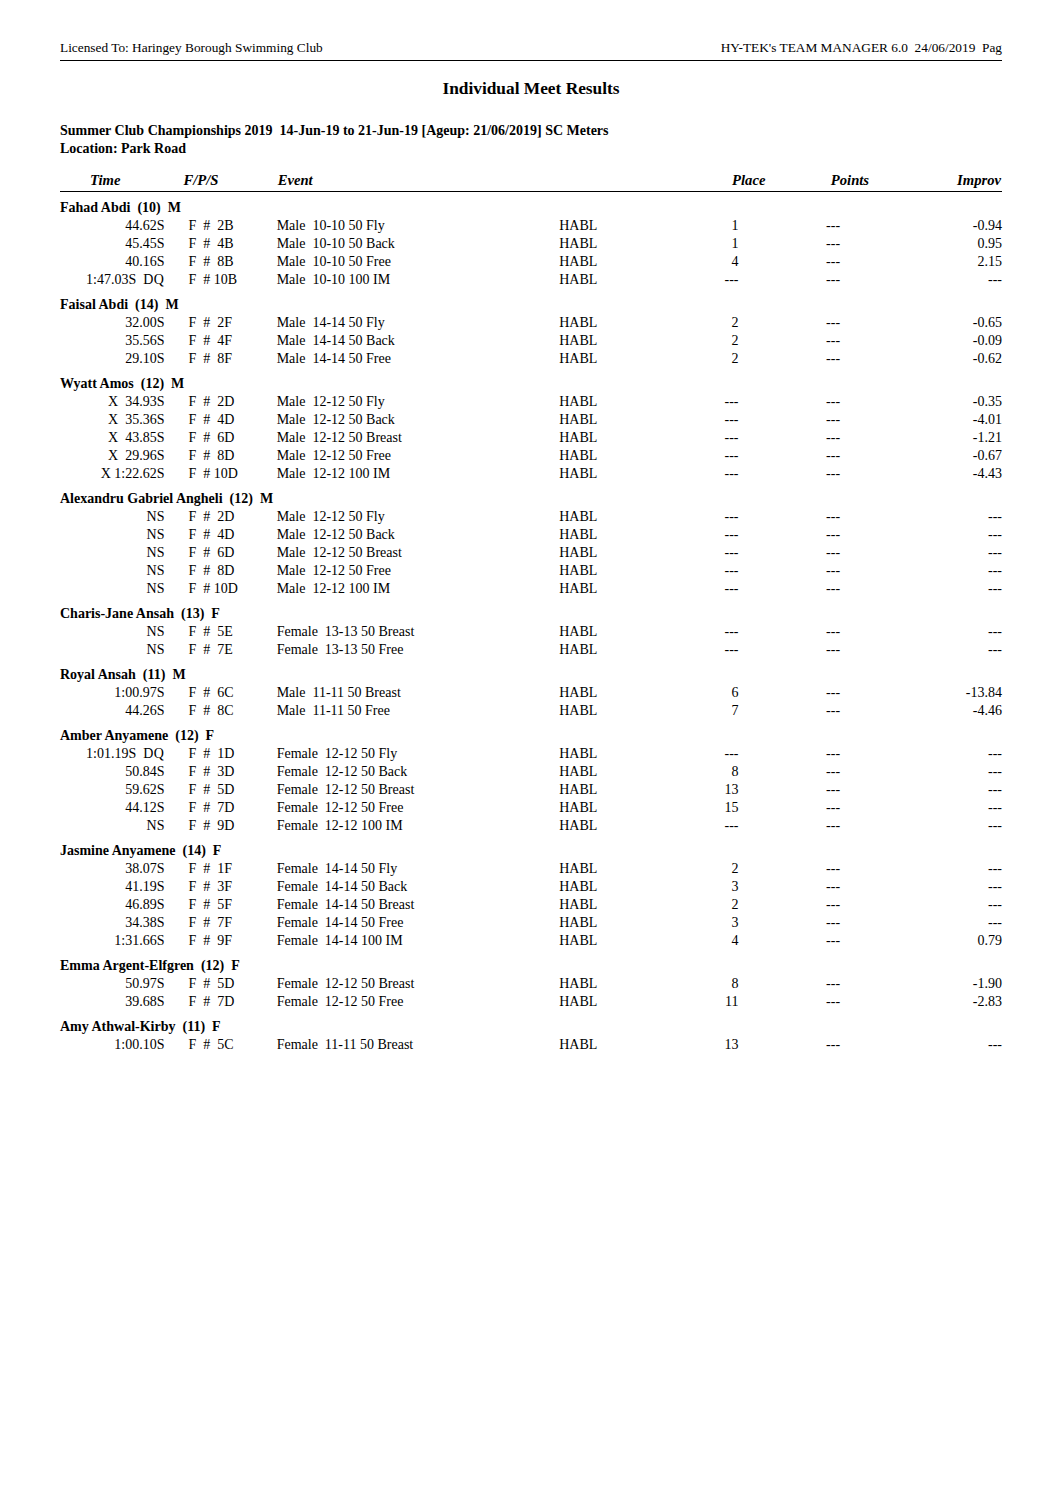Licensed To: Haringey Borough Swimming Club
HY-TEK's TEAM MANAGER 6.0 24/06/2019 Pag
Individual Meet Results
Summer Club Championships 2019 14-Jun-19 to 21-Jun-19 [Ageup: 21/06/2019] SC Meters
Location: Park Road
| Time | F/P/S | Event | | Place | Points | Improv |
| --- | --- | --- | --- | --- | --- | --- |
| Fahad Abdi (10) M |
| 44.62S | F # 2B | Male 10-10 50 Fly | HABL | 1 | --- | -0.94 |
| 45.45S | F # 4B | Male 10-10 50 Back | HABL | 1 | --- | 0.95 |
| 40.16S | F # 8B | Male 10-10 50 Free | HABL | 4 | --- | 2.15 |
| 1:47.03S DQ | F # 10B | Male 10-10 100 IM | HABL | --- | --- | --- |
| Faisal Abdi (14) M |
| 32.00S | F # 2F | Male 14-14 50 Fly | HABL | 2 | --- | -0.65 |
| 35.56S | F # 4F | Male 14-14 50 Back | HABL | 2 | --- | -0.09 |
| 29.10S | F # 8F | Male 14-14 50 Free | HABL | 2 | --- | -0.62 |
| Wyatt Amos (12) M |
| X 34.93S | F # 2D | Male 12-12 50 Fly | HABL | --- | --- | -0.35 |
| X 35.36S | F # 4D | Male 12-12 50 Back | HABL | --- | --- | -4.01 |
| X 43.85S | F # 6D | Male 12-12 50 Breast | HABL | --- | --- | -1.21 |
| X 29.96S | F # 8D | Male 12-12 50 Free | HABL | --- | --- | -0.67 |
| X 1:22.62S | F # 10D | Male 12-12 100 IM | HABL | --- | --- | -4.43 |
| Alexandru Gabriel Angheli (12) M |
| NS | F # 2D | Male 12-12 50 Fly | HABL | --- | --- | --- |
| NS | F # 4D | Male 12-12 50 Back | HABL | --- | --- | --- |
| NS | F # 6D | Male 12-12 50 Breast | HABL | --- | --- | --- |
| NS | F # 8D | Male 12-12 50 Free | HABL | --- | --- | --- |
| NS | F # 10D | Male 12-12 100 IM | HABL | --- | --- | --- |
| Charis-Jane Ansah (13) F |
| NS | F # 5E | Female 13-13 50 Breast | HABL | --- | --- | --- |
| NS | F # 7E | Female 13-13 50 Free | HABL | --- | --- | --- |
| Royal Ansah (11) M |
| 1:00.97S | F # 6C | Male 11-11 50 Breast | HABL | 6 | --- | -13.84 |
| 44.26S | F # 8C | Male 11-11 50 Free | HABL | 7 | --- | -4.46 |
| Amber Anyamene (12) F |
| 1:01.19S DQ | F # 1D | Female 12-12 50 Fly | HABL | --- | --- | --- |
| 50.84S | F # 3D | Female 12-12 50 Back | HABL | 8 | --- | --- |
| 59.62S | F # 5D | Female 12-12 50 Breast | HABL | 13 | --- | --- |
| 44.12S | F # 7D | Female 12-12 50 Free | HABL | 15 | --- | --- |
| NS | F # 9D | Female 12-12 100 IM | HABL | --- | --- | --- |
| Jasmine Anyamene (14) F |
| 38.07S | F # 1F | Female 14-14 50 Fly | HABL | 2 | --- | --- |
| 41.19S | F # 3F | Female 14-14 50 Back | HABL | 3 | --- | --- |
| 46.89S | F # 5F | Female 14-14 50 Breast | HABL | 2 | --- | --- |
| 34.38S | F # 7F | Female 14-14 50 Free | HABL | 3 | --- | --- |
| 1:31.66S | F # 9F | Female 14-14 100 IM | HABL | 4 | --- | 0.79 |
| Emma Argent-Elfgren (12) F |
| 50.97S | F # 5D | Female 12-12 50 Breast | HABL | 8 | --- | -1.90 |
| 39.68S | F # 7D | Female 12-12 50 Free | HABL | 11 | --- | -2.83 |
| Amy Athwal-Kirby (11) F |
| 1:00.10S | F # 5C | Female 11-11 50 Breast | HABL | 13 | --- | --- |